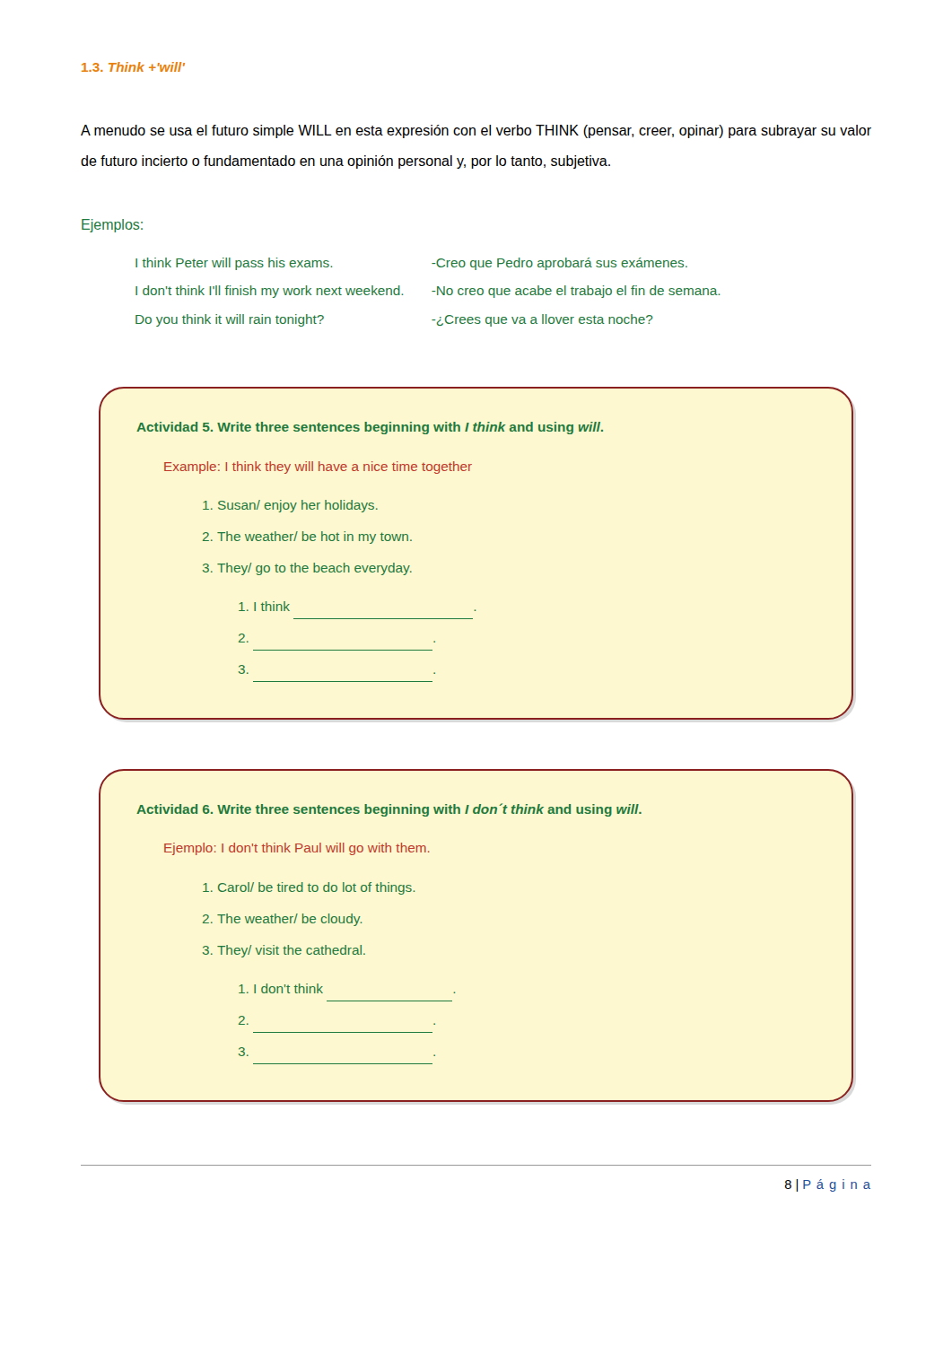1.3. Think +'will'
A menudo se usa el futuro simple WILL en esta expresión con el verbo THINK (pensar, creer, opinar) para subrayar su valor de futuro incierto o fundamentado en una opinión personal y, por lo tanto, subjetiva.
Ejemplos:
| I think Peter will pass his exams. | -Creo que Pedro aprobará sus exámenes. |
| I don't think I'll finish my work next weekend. | -No creo que acabe el trabajo el fin de semana. |
| Do you think it will rain tonight? | -¿Crees que va a llover esta noche? |
Actividad 5. Write three sentences beginning with I think and using will.
Example: I think they will have a nice time together
Susan/ enjoy her holidays.
The weather/ be hot in my town.
They/ go to the beach everyday.
I think .
.
.
Actividad 6. Write three sentences beginning with I don´t think and using will.
Ejemplo: I don't think Paul will go with them.
Carol/ be tired to do lot of things.
The weather/ be cloudy.
They/ visit the cathedral.
I don't think .
.
.
8 | P á g i n a